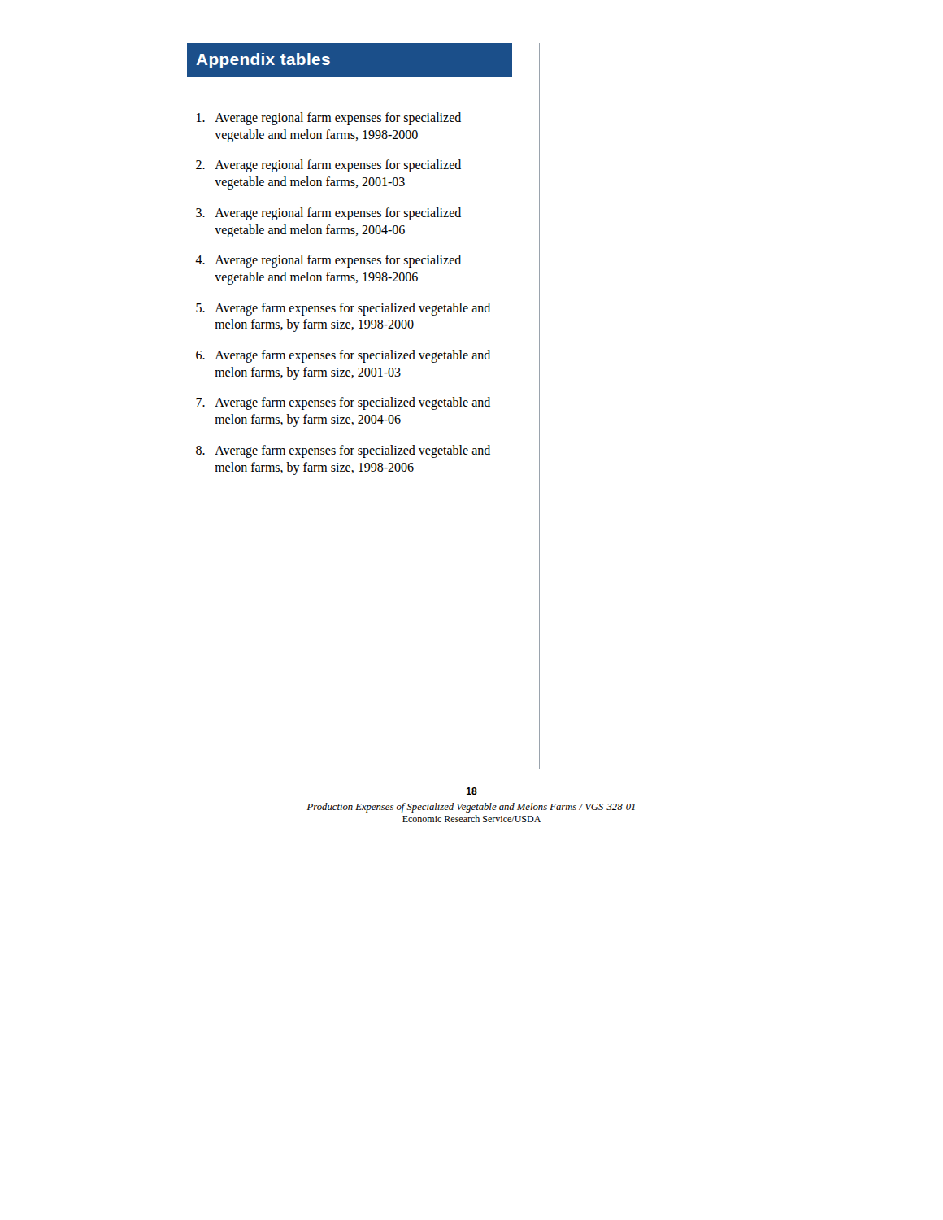Appendix tables
Average regional farm expenses for specialized vegetable and melon farms, 1998-2000
Average regional farm expenses for specialized vegetable and melon farms, 2001-03
Average regional farm expenses for specialized vegetable and melon farms, 2004-06
Average regional farm expenses for specialized vegetable and melon farms, 1998-2006
Average farm expenses for specialized vegetable and melon farms, by farm size, 1998-2000
Average farm expenses for specialized vegetable and melon farms, by farm size, 2001-03
Average farm expenses for specialized vegetable and melon farms, by farm size, 2004-06
Average farm expenses for specialized vegetable and melon farms, by farm size, 1998-2006
18
Production Expenses of Specialized Vegetable and Melons Farms / VGS-328-01
Economic Research Service/USDA